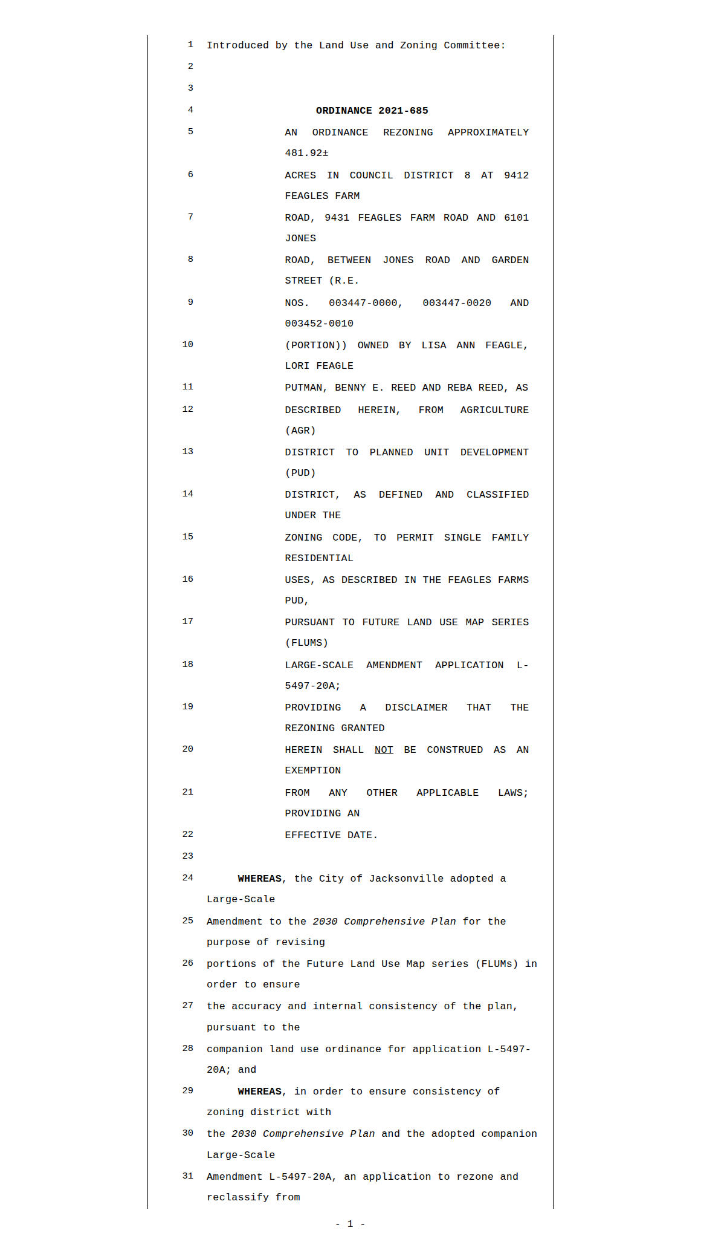| 1 | Introduced by the Land Use and Zoning Committee: |
| 2 | |
| 3 | |
| 4 | ORDINANCE 2021-685 |
| 5 | AN ORDINANCE REZONING APPROXIMATELY 481.92± |
| 6 | ACRES IN COUNCIL DISTRICT 8 AT 9412 FEAGLES FARM |
| 7 | ROAD, 9431 FEAGLES FARM ROAD AND 6101 JONES |
| 8 | ROAD, BETWEEN JONES ROAD AND GARDEN STREET (R.E. |
| 9 | NOS. 003447-0000, 003447-0020 AND 003452-0010 |
| 10 | (PORTION)) OWNED BY LISA ANN FEAGLE, LORI FEAGLE |
| 11 | PUTMAN, BENNY E. REED AND REBA REED, AS |
| 12 | DESCRIBED HEREIN, FROM AGRICULTURE (AGR) |
| 13 | DISTRICT TO PLANNED UNIT DEVELOPMENT (PUD) |
| 14 | DISTRICT, AS DEFINED AND CLASSIFIED UNDER THE |
| 15 | ZONING CODE, TO PERMIT SINGLE FAMILY RESIDENTIAL |
| 16 | USES, AS DESCRIBED IN THE FEAGLES FARMS PUD, |
| 17 | PURSUANT TO FUTURE LAND USE MAP SERIES (FLUMS) |
| 18 | LARGE-SCALE AMENDMENT APPLICATION L-5497-20A; |
| 19 | PROVIDING A DISCLAIMER THAT THE REZONING GRANTED |
| 20 | HEREIN SHALL NOT BE CONSTRUED AS AN EXEMPTION |
| 21 | FROM ANY OTHER APPLICABLE LAWS; PROVIDING AN |
| 22 | EFFECTIVE DATE. |
| 23 | |
| 24 | WHEREAS , the City of Jacksonville adopted a Large-Scale |
| 25 | Amendment to the 2030 Comprehensive Plan for the purpose of revising |
| 26 | portions of the Future Land Use Map series (FLUMs) in order to ensure |
| 27 | the accuracy and internal consistency of the plan, pursuant to the |
| 28 | companion land use ordinance for application L-5497-20A; and |
| 29 | WHEREAS , in order to ensure consistency of zoning district with |
| 30 | the 2030 Comprehensive Plan and the adopted companion Large-Scale |
| 31 | Amendment L-5497-20A, an application to rezone and reclassify from |
- 1 -